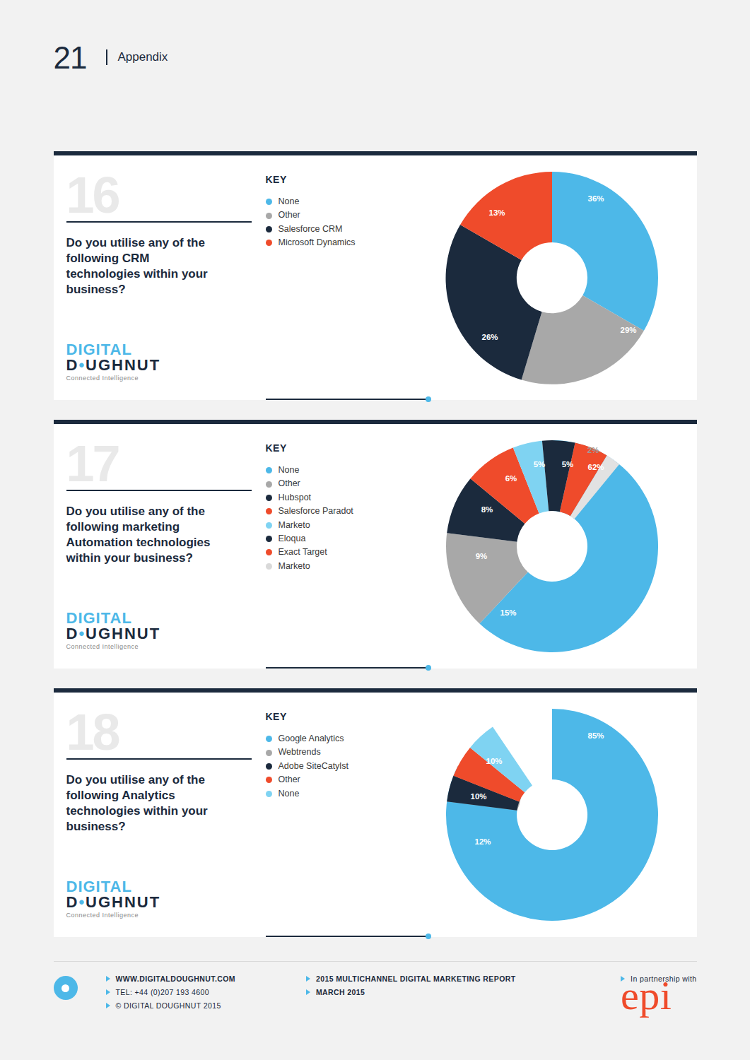21
Appendix
16
Do you utilise any of the following CRM technologies within your business?
DIGITAL
D•UGHNUT
Connected Intelligence
KEY
None
Other
Salesforce CRM
Microsoft Dynamics
Donut: 36 None(blue), 29 Other(grey), 26 Salesforce(navy), 13 MS(orange) (sums 104, drawn proportionally) 36% 29% 26% 13%
17
Do you utilise any of the following marketing Automation technologies within your business?
DIGITAL
D•UGHNUT
Connected Intelligence
KEY
None
Other
Hubspot
Salesforce Paradot
Marketo
Eloqua
Exact Target
Marketo
62% 15% 9% 8% 6% 5% 5% 2%
18
Do you utilise any of the following Analytics technologies within your business?
DIGITAL
D•UGHNUT
Connected Intelligence
KEY
Google Analytics
Webtrends
Adobe SiteCatylst
Other
None
85% 12% 10% 10% 9%
WWW.DIGITALDOUGHNUT.COM
TEL: +44 (0)207 193 4600
© DIGITAL DOUGHNUT 2015
2015 MULTICHANNEL DIGITAL MARKETING REPORT
MARCH 2015
In partnership with
epi